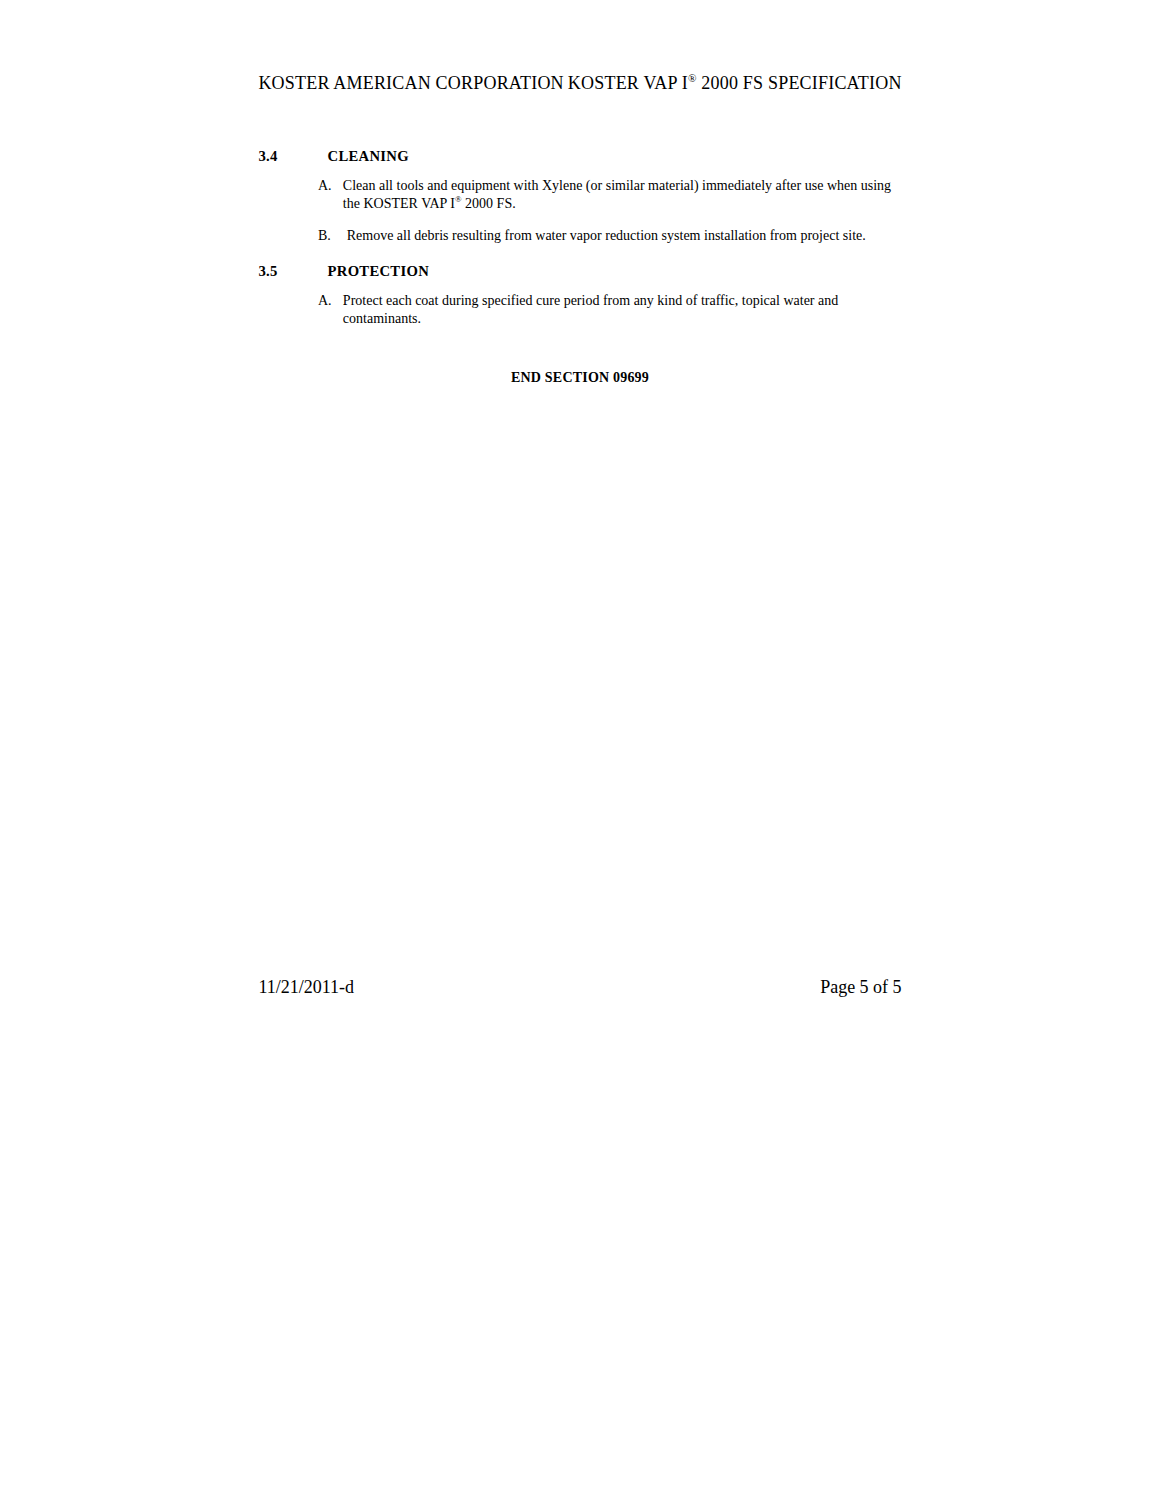KOSTER AMERICAN CORPORATION
KOSTER VAP I® 2000 FS SPECIFICATION
3.4 CLEANING
A. Clean all tools and equipment with Xylene (or similar material) immediately after use when using the KOSTER VAP I® 2000 FS.
B. Remove all debris resulting from water vapor reduction system installation from project site.
3.5 PROTECTION
A. Protect each coat during specified cure period from any kind of traffic, topical water and contaminants.
END SECTION 09699
11/21/2011-d
Page 5 of 5